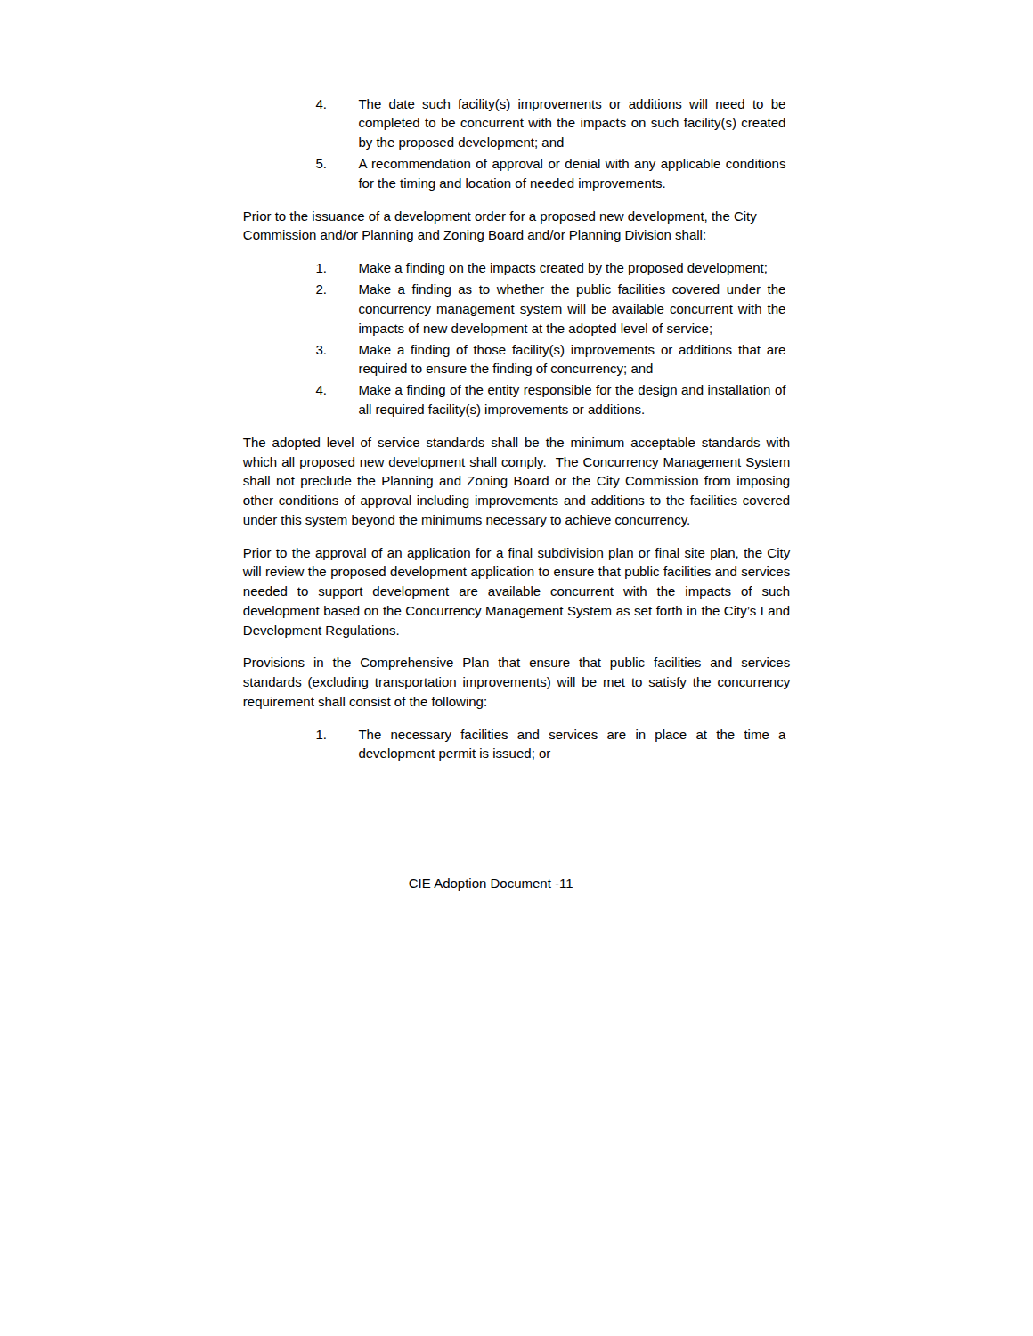4. The date such facility(s) improvements or additions will need to be completed to be concurrent with the impacts on such facility(s) created by the proposed development; and
5. A recommendation of approval or denial with any applicable conditions for the timing and location of needed improvements.
Prior to the issuance of a development order for a proposed new development, the City Commission and/or Planning and Zoning Board and/or Planning Division shall:
1. Make a finding on the impacts created by the proposed development;
2. Make a finding as to whether the public facilities covered under the concurrency management system will be available concurrent with the impacts of new development at the adopted level of service;
3. Make a finding of those facility(s) improvements or additions that are required to ensure the finding of concurrency; and
4. Make a finding of the entity responsible for the design and installation of all required facility(s) improvements or additions.
The adopted level of service standards shall be the minimum acceptable standards with which all proposed new development shall comply. The Concurrency Management System shall not preclude the Planning and Zoning Board or the City Commission from imposing other conditions of approval including improvements and additions to the facilities covered under this system beyond the minimums necessary to achieve concurrency.
Prior to the approval of an application for a final subdivision plan or final site plan, the City will review the proposed development application to ensure that public facilities and services needed to support development are available concurrent with the impacts of such development based on the Concurrency Management System as set forth in the City’s Land Development Regulations.
Provisions in the Comprehensive Plan that ensure that public facilities and services standards (excluding transportation improvements) will be met to satisfy the concurrency requirement shall consist of the following:
1. The necessary facilities and services are in place at the time a development permit is issued; or
CIE Adoption Document -11